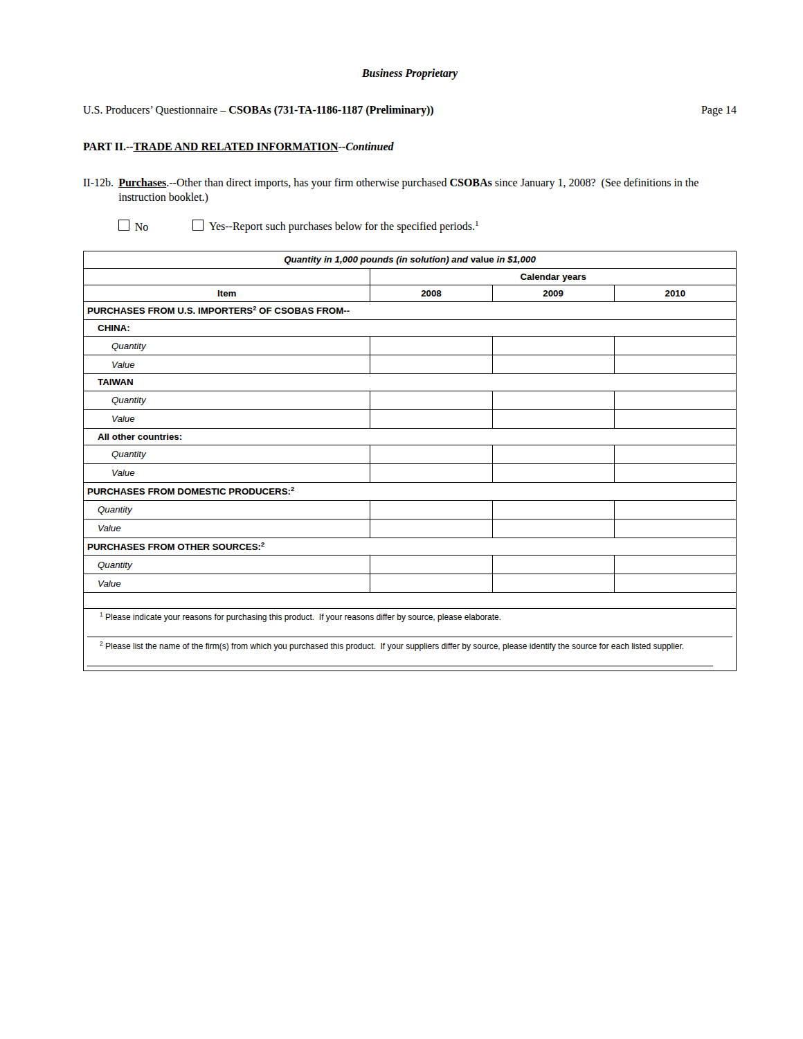Business Proprietary
U.S. Producers’ Questionnaire – CSOBAs (731-TA-1186-1187 (Preliminary))
Page 14
PART II.--TRADE AND RELATED INFORMATION--Continued
II-12b.
Purchases.--Other than direct imports, has your firm otherwise purchased CSOBAs since January 1, 2008? (See definitions in the instruction booklet.)
No Yes--Report such purchases below for the specified periods.1
| Quantity in 1,000 pounds (in solution) and value in $1,000 |
| | Calendar years |
| Item | 2008 | 2009 | 2010 |
| PURCHASES FROM U.S. IMPORTERS 2 OF CSOBAS FROM-- |
| CHINA: |
| Quantity | | | |
| Value | | | |
| TAIWAN |
| Quantity | | | |
| Value | | | |
| All other countries: |
| Quantity | | | |
| Value | | | |
| PURCHASES FROM DOMESTIC PRODUCERS: 2 |
| Quantity | | | |
| Value | | | |
| PURCHASES FROM OTHER SOURCES: 2 |
| Quantity | | | |
| Value | | | |
| 1 Please indicate your reasons for purchasing this product. If your reasons differ by source, please elaborate. 2 Please list the name of the firm(s) from which you purchased this product. If your suppliers differ by source, please identify the source for each listed supplier. |